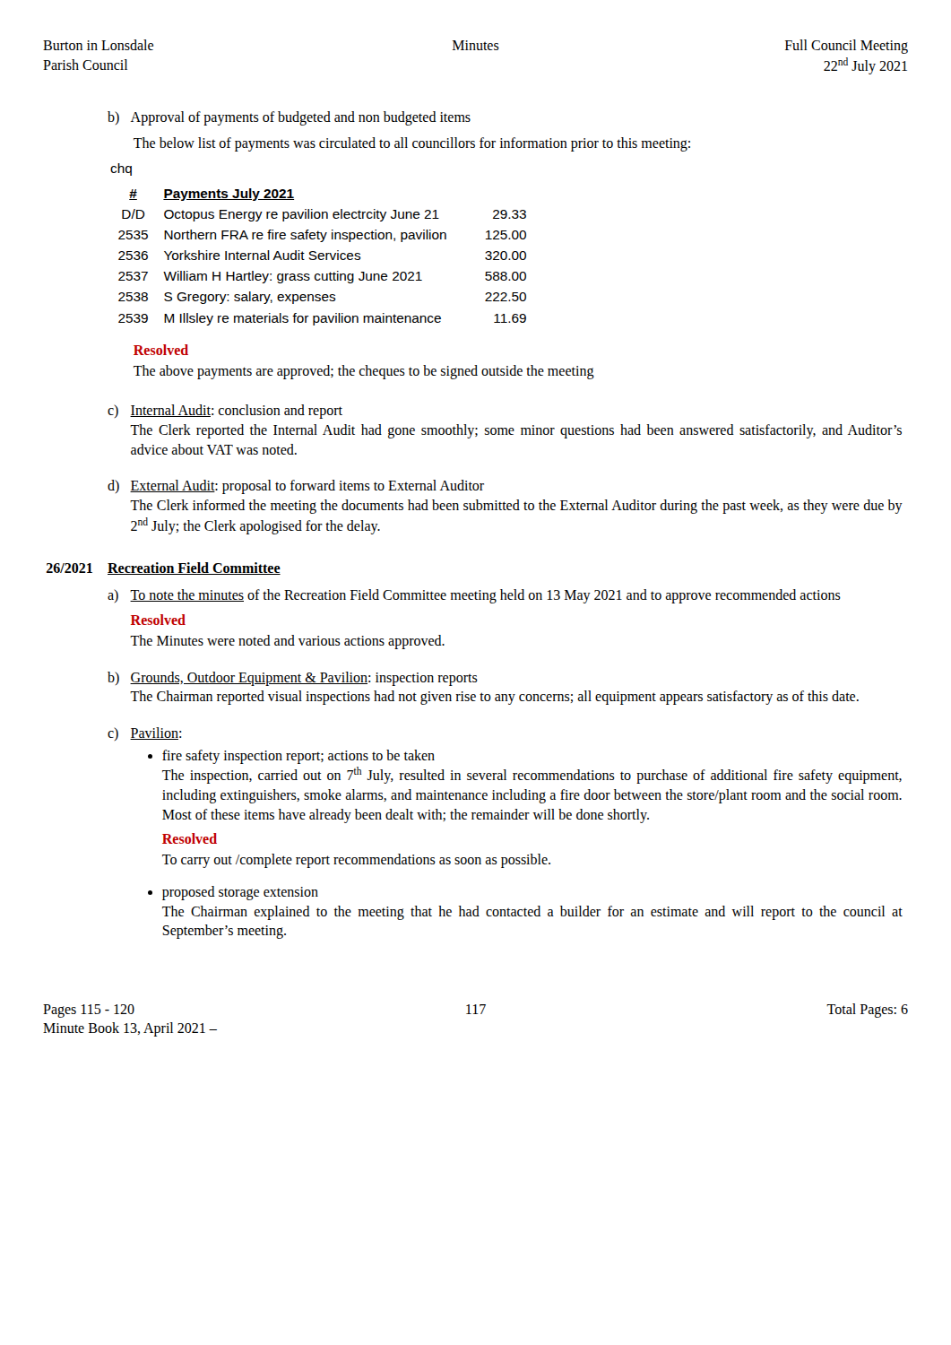| Burton in Lonsdale | Minutes | Full Council Meeting |
| Parish Council | | 22 nd July 2021 |
b) Approval of payments of budgeted and non budgeted items
The below list of payments was circulated to all councillors for information prior to this meeting:
chq
| # | Payments July 2021 | |
| --- | --- | --- |
| D/D | Octopus Energy re pavilion electrcity June 21 | 29.33 |
| 2535 | Northern FRA re fire safety inspection, pavilion | 125.00 |
| 2536 | Yorkshire Internal Audit Services | 320.00 |
| 2537 | William H Hartley: grass cutting June 2021 | 588.00 |
| 2538 | S Gregory: salary, expenses | 222.50 |
| 2539 | M Illsley re materials for pavilion maintenance | 11.69 |
Resolved
The above payments are approved; the cheques to be signed outside the meeting
c) Internal Audit: conclusion and report
The Clerk reported the Internal Audit had gone smoothly; some minor questions had been answered satisfactorily, and Auditor’s advice about VAT was noted.
d) External Audit: proposal to forward items to External Auditor
The Clerk informed the meeting the documents had been submitted to the External Auditor during the past week, as they were due by 2nd July; the Clerk apologised for the delay.
26/2021
Recreation Field Committee
a) To note the minutes of the Recreation Field Committee meeting held on 13 May 2021 and to approve recommended actions
Resolved
The Minutes were noted and various actions approved.
b) Grounds, Outdoor Equipment & Pavilion: inspection reports
The Chairman reported visual inspections had not given rise to any concerns; all equipment appears satisfactory as of this date.
c) Pavilion:
fire safety inspection report; actions to be taken
The inspection, carried out on 7th July, resulted in several recommendations to purchase of additional fire safety equipment, including extinguishers, smoke alarms, and maintenance including a fire door between the store/plant room and the social room. Most of these items have already been dealt with; the remainder will be done shortly.
Resolved
To carry out /complete report recommendations as soon as possible.
proposed storage extension
The Chairman explained to the meeting that he had contacted a builder for an estimate and will report to the council at September’s meeting.
| Pages 115 - 120 | 117 | Total Pages: 6 |
| Minute Book 13, April 2021 – | | |